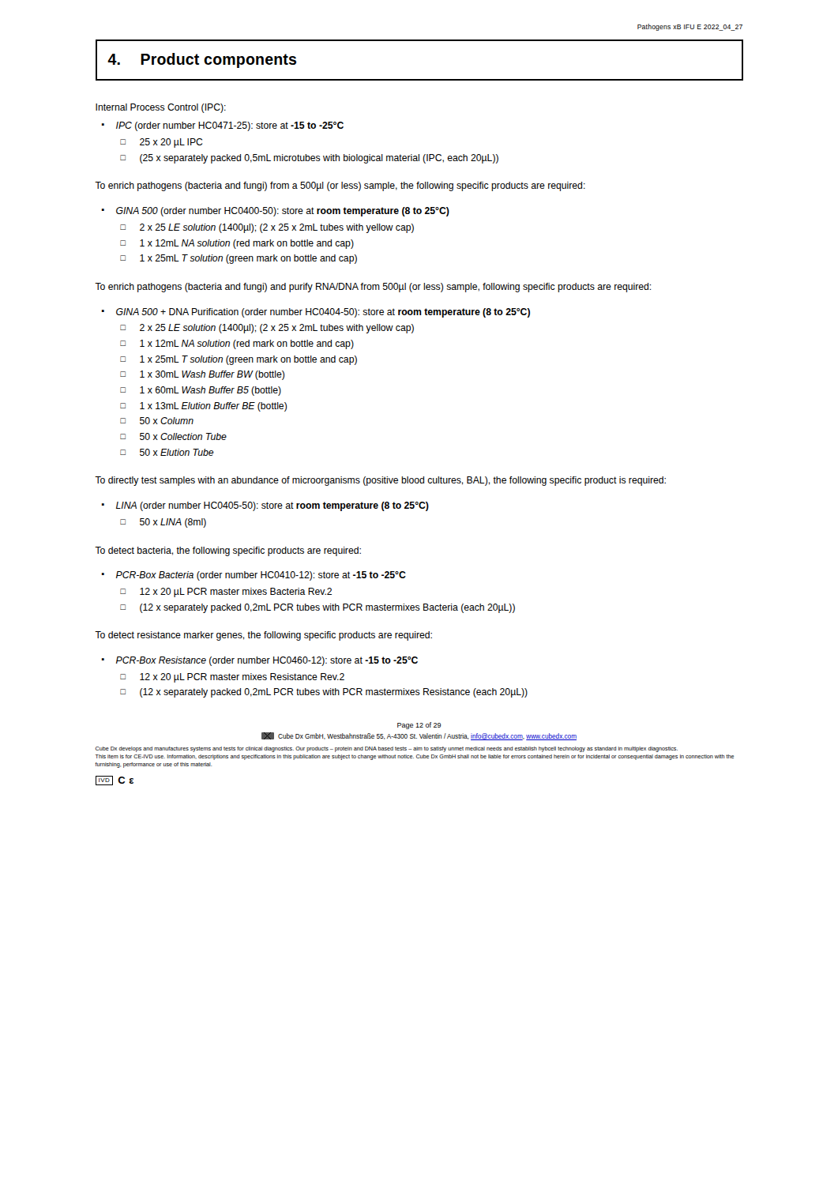Pathogens xB IFU E 2022_04_27
4. Product components
Internal Process Control (IPC):
IPC (order number HC0471-25): store at -15 to -25°C
25 x 20 µL IPC
(25 x separately packed 0,5mL microtubes with biological material (IPC, each 20µL))
To enrich pathogens (bacteria and fungi) from a 500µl (or less) sample, the following specific products are required:
GINA 500 (order number HC0400-50): store at room temperature (8 to 25°C)
2 x 25 LE solution (1400µl); (2 x 25 x 2mL tubes with yellow cap)
1 x 12mL NA solution (red mark on bottle and cap)
1 x 25mL T solution (green mark on bottle and cap)
To enrich pathogens (bacteria and fungi) and purify RNA/DNA from 500µl (or less) sample, following specific products are required:
GINA 500 + DNA Purification (order number HC0404-50): store at room temperature (8 to 25°C)
2 x 25 LE solution (1400µl); (2 x 25 x 2mL tubes with yellow cap)
1 x 12mL NA solution (red mark on bottle and cap)
1 x 25mL T solution (green mark on bottle and cap)
1 x 30mL Wash Buffer BW (bottle)
1 x 60mL Wash Buffer B5 (bottle)
1 x 13mL Elution Buffer BE (bottle)
50 x Column
50 x Collection Tube
50 x Elution Tube
To directly test samples with an abundance of microorganisms (positive blood cultures, BAL), the following specific product is required:
LINA (order number HC0405-50): store at room temperature (8 to 25°C)
50 x LINA (8ml)
To detect bacteria, the following specific products are required:
PCR-Box Bacteria (order number HC0410-12): store at -15 to -25°C
12 x 20 µL PCR master mixes Bacteria Rev.2
(12 x separately packed 0,2mL PCR tubes with PCR mastermixes Bacteria (each 20µL))
To detect resistance marker genes, the following specific products are required:
PCR-Box Resistance (order number HC0460-12): store at -15 to -25°C
12 x 20 µL PCR master mixes Resistance Rev.2
(12 x separately packed 0,2mL PCR tubes with PCR mastermixes Resistance (each 20µL))
Page 12 of 29
Cube Dx GmbH, Westbahnstraße 55, A-4300 St. Valentin / Austria, info@cubedx.com, www.cubedx.com
Cube Dx develops and manufactures systems and tests for clinical diagnostics. Our products – protein and DNA based tests – aim to satisfy unmet medical needs and establish hybcell technology as standard in multiplex diagnostics.
This item is for CE-IVD use. Information, descriptions and specifications in this publication are subject to change without notice. Cube Dx GmbH shall not be liable for errors contained herein or for incidental or consequential damages in connection with the furnishing, performance or use of this material.
IVD C ε